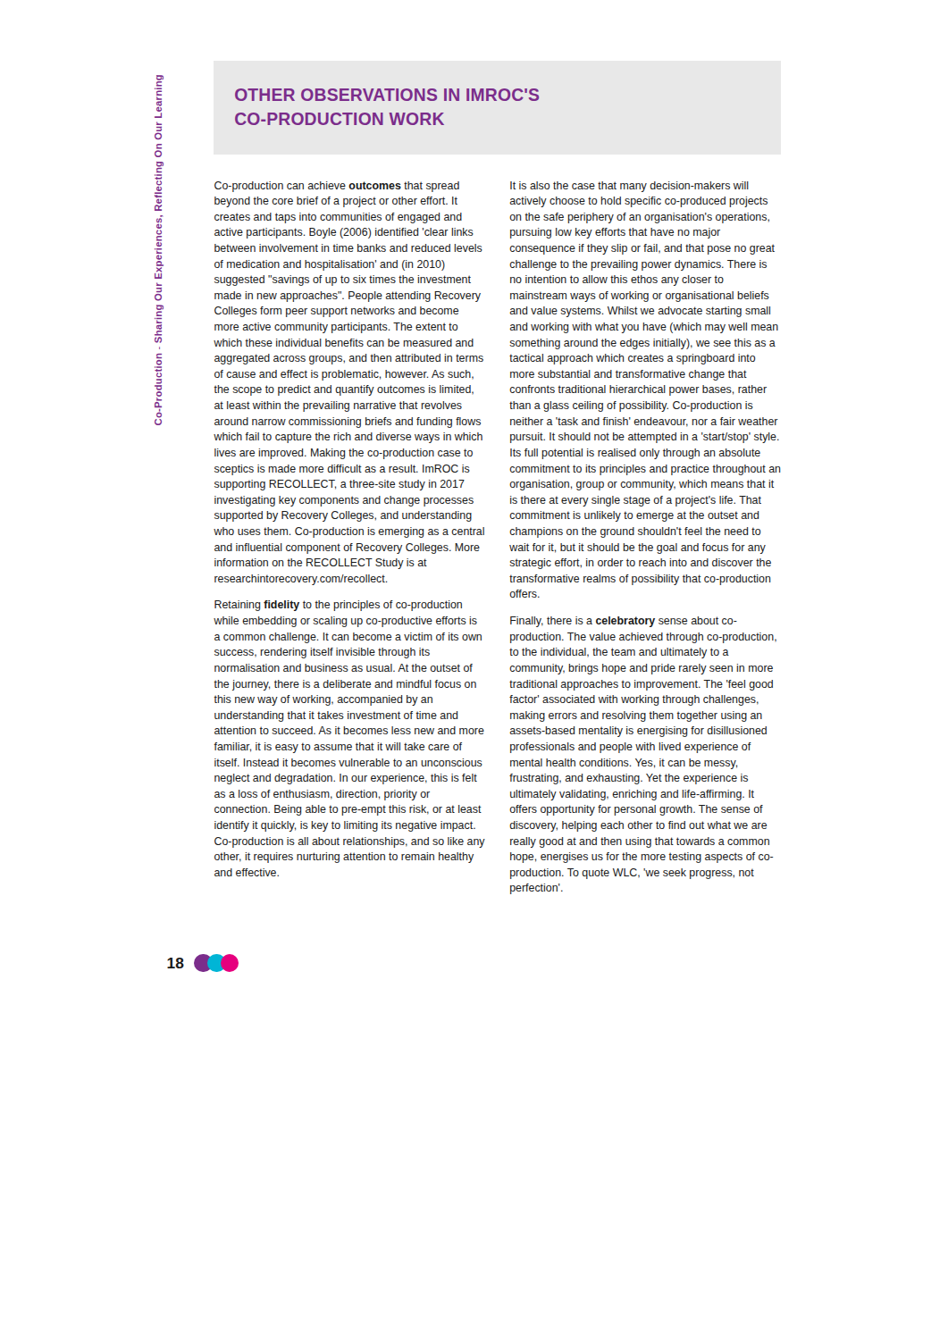Co-Production - Sharing Our Experiences, Reflecting On Our Learning
OTHER OBSERVATIONS IN IMROC'S
CO-PRODUCTION WORK
Co-production can achieve outcomes that spread beyond the core brief of a project or other effort. It creates and taps into communities of engaged and active participants. Boyle (2006) identified 'clear links between involvement in time banks and reduced levels of medication and hospitalisation' and (in 2010) suggested "savings of up to six times the investment made in new approaches". People attending Recovery Colleges form peer support networks and become more active community participants. The extent to which these individual benefits can be measured and aggregated across groups, and then attributed in terms of cause and effect is problematic, however. As such, the scope to predict and quantify outcomes is limited, at least within the prevailing narrative that revolves around narrow commissioning briefs and funding flows which fail to capture the rich and diverse ways in which lives are improved. Making the co-production case to sceptics is made more difficult as a result. ImROC is supporting RECOLLECT, a three-site study in 2017 investigating key components and change processes supported by Recovery Colleges, and understanding who uses them. Co-production is emerging as a central and influential component of Recovery Colleges. More information on the RECOLLECT Study is at researchintorecovery.com/recollect.
Retaining fidelity to the principles of co-production while embedding or scaling up co-productive efforts is a common challenge. It can become a victim of its own success, rendering itself invisible through its normalisation and business as usual. At the outset of the journey, there is a deliberate and mindful focus on this new way of working, accompanied by an understanding that it takes investment of time and attention to succeed. As it becomes less new and more familiar, it is easy to assume that it will take care of itself. Instead it becomes vulnerable to an unconscious neglect and degradation. In our experience, this is felt as a loss of enthusiasm, direction, priority or connection. Being able to pre-empt this risk, or at least identify it quickly, is key to limiting its negative impact. Co-production is all about relationships, and so like any other, it requires nurturing attention to remain healthy and effective.
It is also the case that many decision-makers will actively choose to hold specific co-produced projects on the safe periphery of an organisation's operations, pursuing low key efforts that have no major consequence if they slip or fail, and that pose no great challenge to the prevailing power dynamics. There is no intention to allow this ethos any closer to mainstream ways of working or organisational beliefs and value systems. Whilst we advocate starting small and working with what you have (which may well mean something around the edges initially), we see this as a tactical approach which creates a springboard into more substantial and transformative change that confronts traditional hierarchical power bases, rather than a glass ceiling of possibility. Co-production is neither a 'task and finish' endeavour, nor a fair weather pursuit. It should not be attempted in a 'start/stop' style. Its full potential is realised only through an absolute commitment to its principles and practice throughout an organisation, group or community, which means that it is there at every single stage of a project's life. That commitment is unlikely to emerge at the outset and champions on the ground shouldn't feel the need to wait for it, but it should be the goal and focus for any strategic effort, in order to reach into and discover the transformative realms of possibility that co-production offers.
Finally, there is a celebratory sense about co-production. The value achieved through co-production, to the individual, the team and ultimately to a community, brings hope and pride rarely seen in more traditional approaches to improvement. The 'feel good factor' associated with working through challenges, making errors and resolving them together using an assets-based mentality is energising for disillusioned professionals and people with lived experience of mental health conditions. Yes, it can be messy, frustrating, and exhausting. Yet the experience is ultimately validating, enriching and life-affirming. It offers opportunity for personal growth. The sense of discovery, helping each other to find out what we are really good at and then using that towards a common hope, energises us for the more testing aspects of co-production. To quote WLC, 'we seek progress, not perfection'.
18